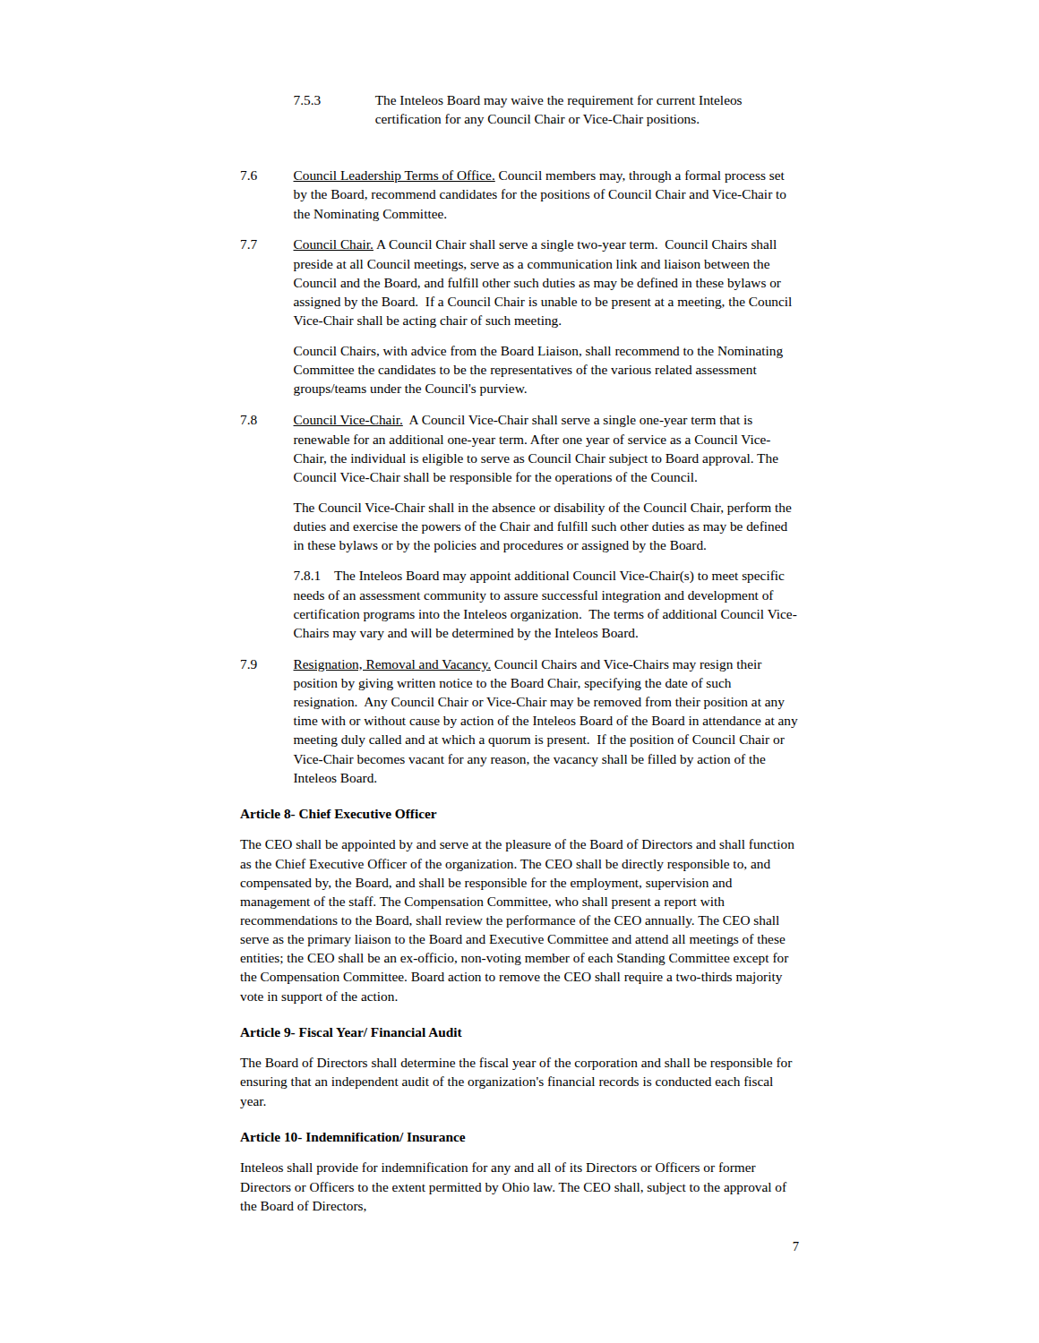7.5.3
The Inteleos Board may waive the requirement for current Inteleos certification for any Council Chair or Vice-Chair positions.
7.6
Council Leadership Terms of Office. Council members may, through a formal process set by the Board, recommend candidates for the positions of Council Chair and Vice-Chair to the Nominating Committee.
7.7
Council Chair. A Council Chair shall serve a single two-year term. Council Chairs shall preside at all Council meetings, serve as a communication link and liaison between the Council and the Board, and fulfill other such duties as may be defined in these bylaws or assigned by the Board. If a Council Chair is unable to be present at a meeting, the Council Vice-Chair shall be acting chair of such meeting.
Council Chairs, with advice from the Board Liaison, shall recommend to the Nominating Committee the candidates to be the representatives of the various related assessment groups/teams under the Council's purview.
7.8
Council Vice-Chair. A Council Vice-Chair shall serve a single one-year term that is renewable for an additional one-year term. After one year of service as a Council Vice-Chair, the individual is eligible to serve as Council Chair subject to Board approval. The Council Vice-Chair shall be responsible for the operations of the Council.
The Council Vice-Chair shall in the absence or disability of the Council Chair, perform the duties and exercise the powers of the Chair and fulfill such other duties as may be defined in these bylaws or by the policies and procedures or assigned by the Board.
7.8.1 The Inteleos Board may appoint additional Council Vice-Chair(s) to meet specific needs of an assessment community to assure successful integration and development of certification programs into the Inteleos organization. The terms of additional Council Vice-Chairs may vary and will be determined by the Inteleos Board.
7.9
Resignation, Removal and Vacancy. Council Chairs and Vice-Chairs may resign their position by giving written notice to the Board Chair, specifying the date of such resignation. Any Council Chair or Vice-Chair may be removed from their position at any time with or without cause by action of the Inteleos Board of the Board in attendance at any meeting duly called and at which a quorum is present. If the position of Council Chair or Vice-Chair becomes vacant for any reason, the vacancy shall be filled by action of the Inteleos Board.
Article 8- Chief Executive Officer
The CEO shall be appointed by and serve at the pleasure of the Board of Directors and shall function as the Chief Executive Officer of the organization. The CEO shall be directly responsible to, and compensated by, the Board, and shall be responsible for the employment, supervision and management of the staff. The Compensation Committee, who shall present a report with recommendations to the Board, shall review the performance of the CEO annually. The CEO shall serve as the primary liaison to the Board and Executive Committee and attend all meetings of these entities; the CEO shall be an ex-officio, non-voting member of each Standing Committee except for the Compensation Committee. Board action to remove the CEO shall require a two-thirds majority vote in support of the action.
Article 9- Fiscal Year/ Financial Audit
The Board of Directors shall determine the fiscal year of the corporation and shall be responsible for ensuring that an independent audit of the organization's financial records is conducted each fiscal year.
Article 10- Indemnification/ Insurance
Inteleos shall provide for indemnification for any and all of its Directors or Officers or former Directors or Officers to the extent permitted by Ohio law. The CEO shall, subject to the approval of the Board of Directors,
7